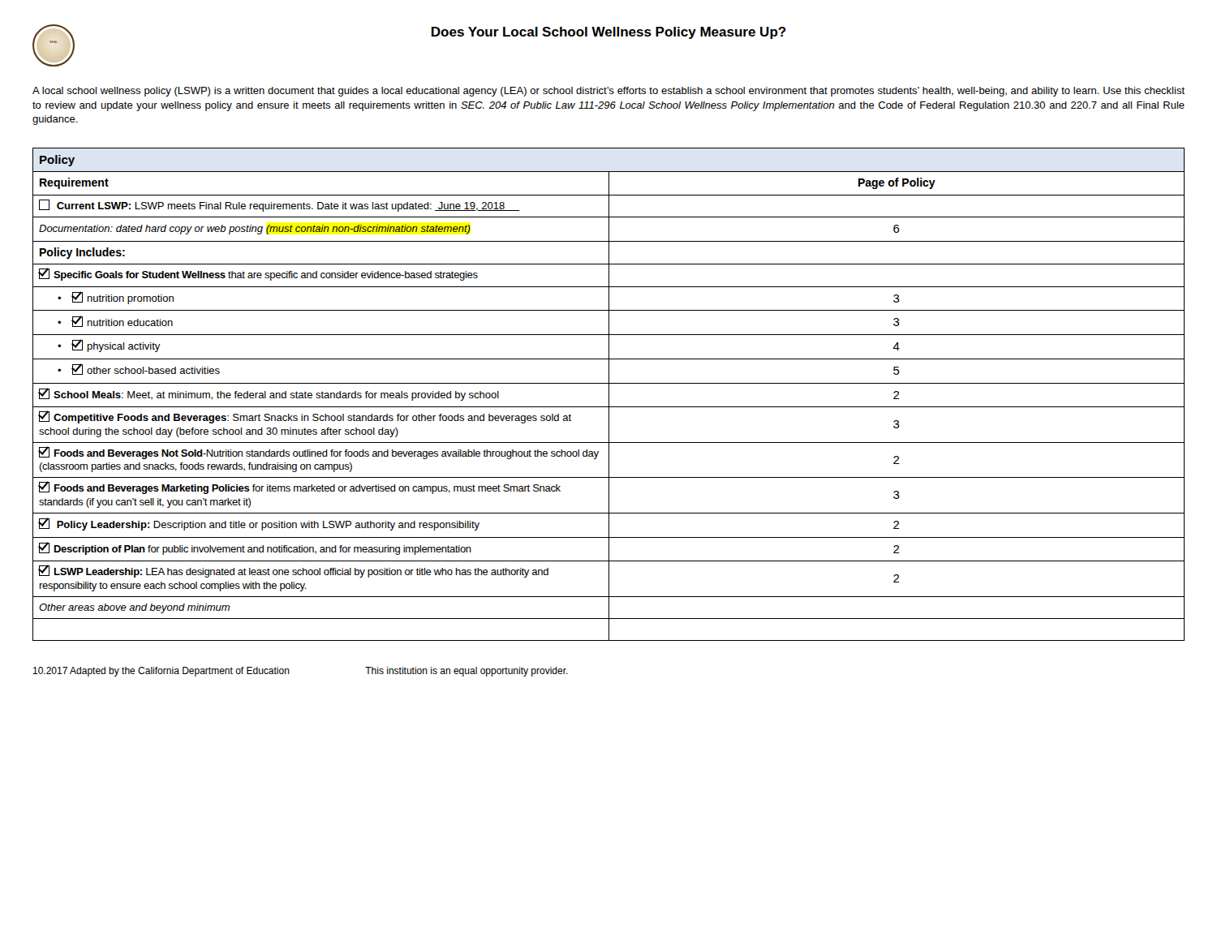SEAL
Does Your Local School Wellness Policy Measure Up?
A local school wellness policy (LSWP) is a written document that guides a local educational agency (LEA) or school district’s efforts to establish a school environment that promotes students’ health, well-being, and ability to learn. Use this checklist to review and update your wellness policy and ensure it meets all requirements written in SEC. 204 of Public Law 111-296 Local School Wellness Policy Implementation and the Code of Federal Regulation 210.30 and 220.7 and all Final Rule guidance.
| Policy |
| Requirement | Page of Policy |
| Current LSWP: LSWP meets Final Rule requirements. Date it was last updated: June 19, 2018 | |
| Documentation: dated hard copy or web posting (must contain non-discrimination statement) | 6 |
| Policy Includes: | |
| Specific Goals for Student Wellness that are specific and consider evidence-based strategies | |
| nutrition promotion | 3 |
| nutrition education | 3 |
| physical activity | 4 |
| other school-based activities | 5 |
| School Meals : Meet, at minimum, the federal and state standards for meals provided by school | 2 |
| Competitive Foods and Beverages : Smart Snacks in School standards for other foods and beverages sold at school during the school day (before school and 30 minutes after school day) | 3 |
| Foods and Beverages Not Sold -Nutrition standards outlined for foods and beverages available throughout the school day (classroom parties and snacks, foods rewards, fundraising on campus) | 2 |
| Foods and Beverages Marketing Policies for items marketed or advertised on campus, must meet Smart Snack standards (if you can’t sell it, you can’t market it) | 3 |
| Policy Leadership: Description and title or position with LSWP authority and responsibility | 2 |
| Description of Plan for public involvement and notification, and for measuring implementation | 2 |
| LSWP Leadership: LEA has designated at least one school official by position or title who has the authority and responsibility to ensure each school complies with the policy. | 2 |
| Other areas above and beyond minimum | |
10.2017 Adapted by the California Department of Education This institution is an equal opportunity provider.